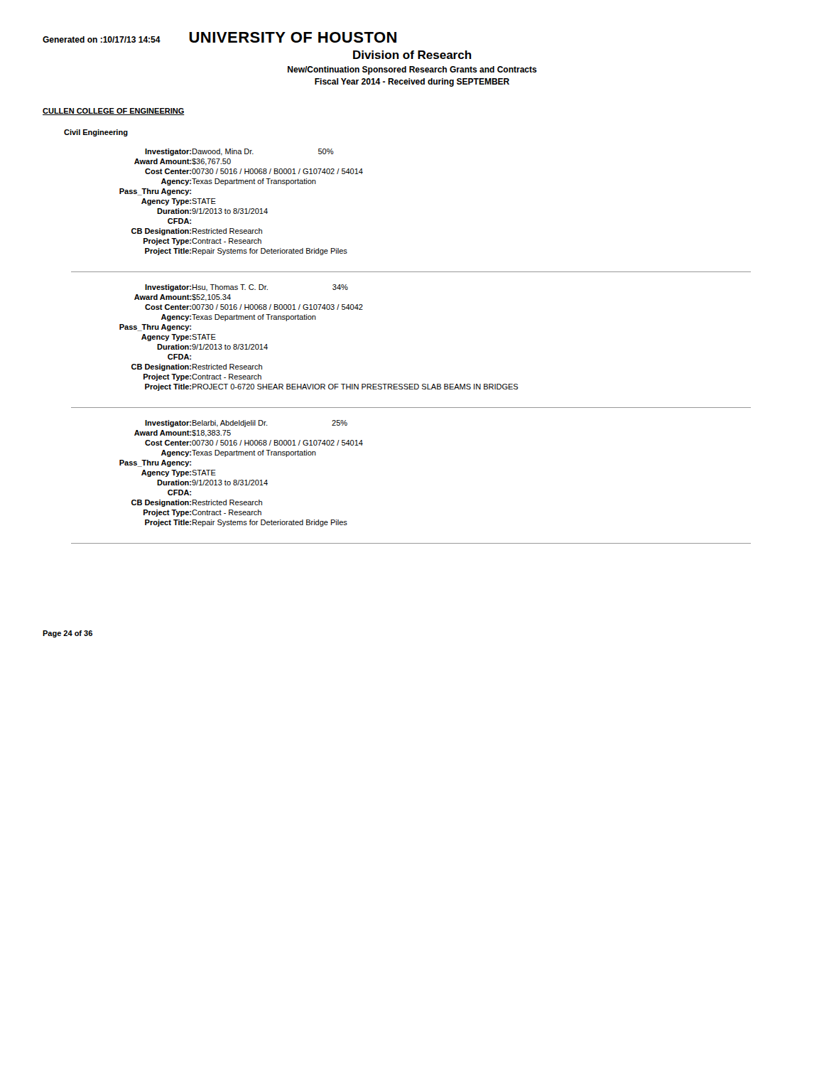Generated on :10/17/13 14:54 UNIVERSITY OF HOUSTON
Division of Research
New/Continuation Sponsored Research Grants and Contracts
Fiscal Year 2014 - Received during SEPTEMBER
CULLEN COLLEGE OF ENGINEERING
Civil Engineering
| Investigator: | Dawood, Mina Dr. 50% |
| Award Amount: | $36,767.50 |
| Cost Center: | 00730 / 5016 / H0068 / B0001 / G107402 / 54014 |
| Agency: | Texas Department of Transportation |
| Pass_Thru Agency: | |
| Agency Type: | STATE |
| Duration: | 9/1/2013 to 8/31/2014 |
| CFDA: | |
| CB Designation: | Restricted Research |
| Project Type: | Contract - Research |
| Project Title: | Repair Systems for Deteriorated Bridge Piles |
| Investigator: | Hsu, Thomas T. C. Dr. 34% |
| Award Amount: | $52,105.34 |
| Cost Center: | 00730 / 5016 / H0068 / B0001 / G107403 / 54042 |
| Agency: | Texas Department of Transportation |
| Pass_Thru Agency: | |
| Agency Type: | STATE |
| Duration: | 9/1/2013 to 8/31/2014 |
| CFDA: | |
| CB Designation: | Restricted Research |
| Project Type: | Contract - Research |
| Project Title: | PROJECT 0-6720 SHEAR BEHAVIOR OF THIN PRESTRESSED SLAB BEAMS IN BRIDGES |
| Investigator: | Belarbi, Abdeldjelil Dr. 25% |
| Award Amount: | $18,383.75 |
| Cost Center: | 00730 / 5016 / H0068 / B0001 / G107402 / 54014 |
| Agency: | Texas Department of Transportation |
| Pass_Thru Agency: | |
| Agency Type: | STATE |
| Duration: | 9/1/2013 to 8/31/2014 |
| CFDA: | |
| CB Designation: | Restricted Research |
| Project Type: | Contract - Research |
| Project Title: | Repair Systems for Deteriorated Bridge Piles |
Page 24 of 36